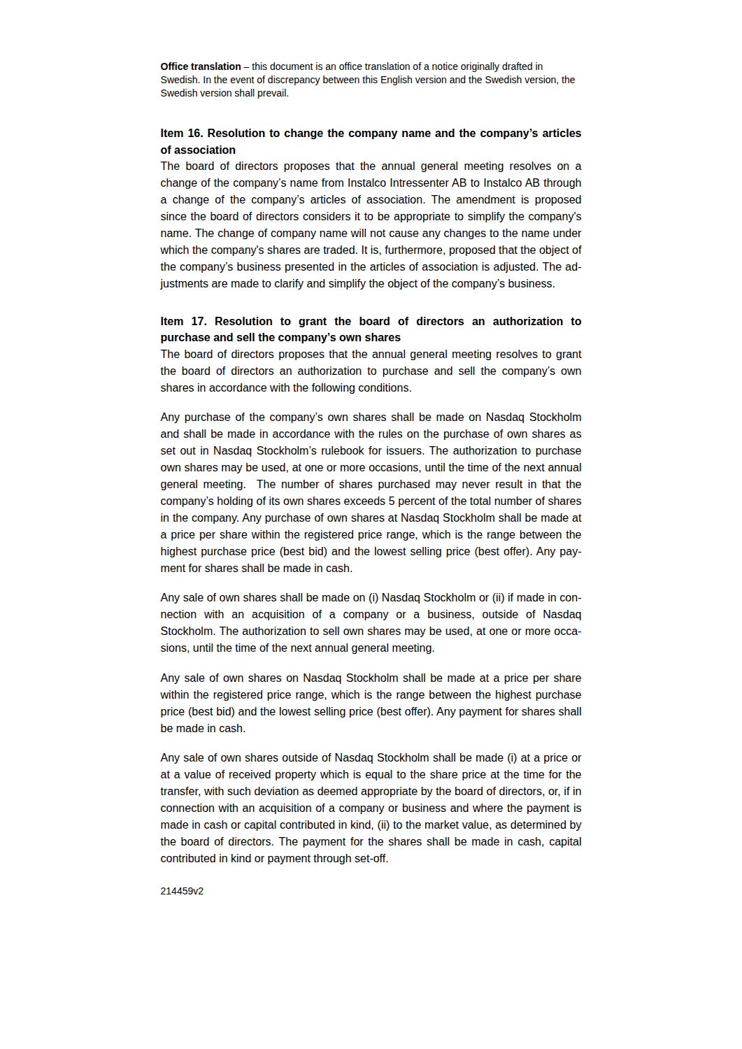Office translation – this document is an office translation of a notice originally drafted in Swedish. In the event of discrepancy between this English version and the Swedish version, the Swedish version shall prevail.
Item 16. Resolution to change the company name and the company’s articles of association
The board of directors proposes that the annual general meeting resolves on a change of the company’s name from Instalco Intressenter AB to Instalco AB through a change of the company’s articles of association. The amendment is proposed since the board of directors considers it to be appropriate to simplify the company's name. The change of company name will not cause any changes to the name under which the company's shares are traded. It is, furthermore, proposed that the object of the company’s business presented in the articles of association is adjusted. The adjustments are made to clarify and simplify the object of the company’s business.
Item 17. Resolution to grant the board of directors an authorization to purchase and sell the company’s own shares
The board of directors proposes that the annual general meeting resolves to grant the board of directors an authorization to purchase and sell the company’s own shares in accordance with the following conditions.
Any purchase of the company’s own shares shall be made on Nasdaq Stockholm and shall be made in accordance with the rules on the purchase of own shares as set out in Nasdaq Stockholm’s rulebook for issuers. The authorization to purchase own shares may be used, at one or more occasions, until the time of the next annual general meeting. The number of shares purchased may never result in that the company’s holding of its own shares exceeds 5 percent of the total number of shares in the company. Any purchase of own shares at Nasdaq Stockholm shall be made at a price per share within the registered price range, which is the range between the highest purchase price (best bid) and the lowest selling price (best offer). Any payment for shares shall be made in cash.
Any sale of own shares shall be made on (i) Nasdaq Stockholm or (ii) if made in connection with an acquisition of a company or a business, outside of Nasdaq Stockholm. The authorization to sell own shares may be used, at one or more occasions, until the time of the next annual general meeting.
Any sale of own shares on Nasdaq Stockholm shall be made at a price per share within the registered price range, which is the range between the highest purchase price (best bid) and the lowest selling price (best offer). Any payment for shares shall be made in cash.
Any sale of own shares outside of Nasdaq Stockholm shall be made (i) at a price or at a value of received property which is equal to the share price at the time for the transfer, with such deviation as deemed appropriate by the board of directors, or, if in connection with an acquisition of a company or business and where the payment is made in cash or capital contributed in kind, (ii) to the market value, as determined by the board of directors. The payment for the shares shall be made in cash, capital contributed in kind or payment through set-off.
214459v2